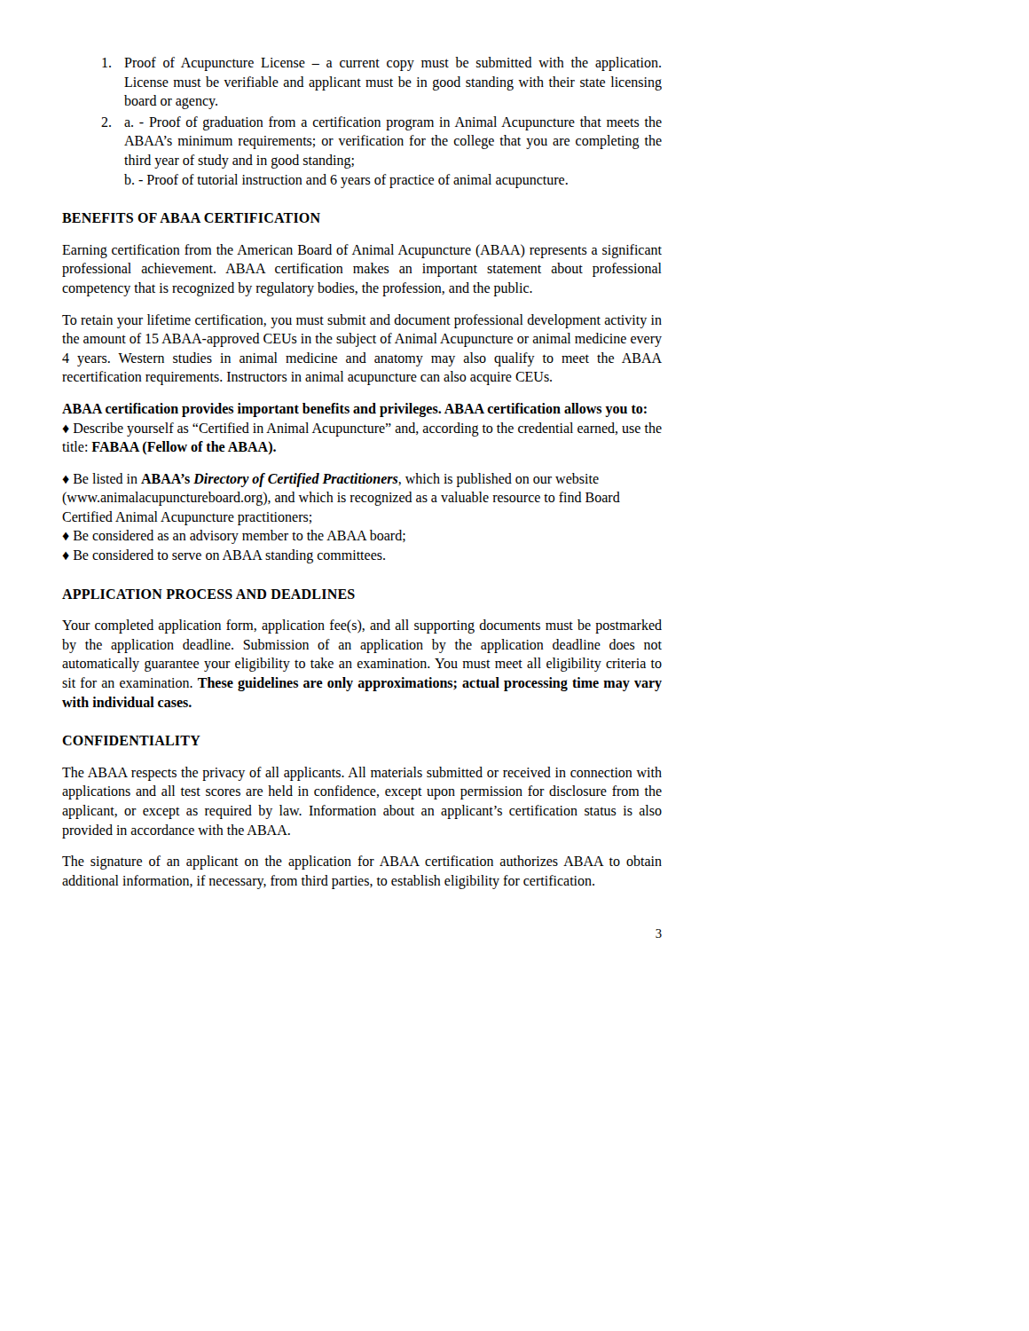Proof of Acupuncture License – a current copy must be submitted with the application. License must be verifiable and applicant must be in good standing with their state licensing board or agency.
a. - Proof of graduation from a certification program in Animal Acupuncture that meets the ABAA’s minimum requirements; or verification for the college that you are completing the third year of study and in good standing;
b. - Proof of tutorial instruction and 6 years of practice of animal acupuncture.
BENEFITS OF ABAA CERTIFICATION
Earning certification from the American Board of Animal Acupuncture (ABAA) represents a significant professional achievement. ABAA certification makes an important statement about professional competency that is recognized by regulatory bodies, the profession, and the public.
To retain your lifetime certification, you must submit and document professional development activity in the amount of 15 ABAA-approved CEUs in the subject of Animal Acupuncture or animal medicine every 4 years. Western studies in animal medicine and anatomy may also qualify to meet the ABAA recertification requirements. Instructors in animal acupuncture can also acquire CEUs.
ABAA certification provides important benefits and privileges. ABAA certification allows you to:
♦ Describe yourself as “Certified in Animal Acupuncture” and, according to the credential earned, use the title: FABAA (Fellow of the ABAA).
♦ Be listed in ABAA’s Directory of Certified Practitioners, which is published on our website
(www.animalacupunctureboard.org), and which is recognized as a valuable resource to find Board
Certified Animal Acupuncture practitioners;
♦ Be considered as an advisory member to the ABAA board;
♦ Be considered to serve on ABAA standing committees.
APPLICATION PROCESS AND DEADLINES
Your completed application form, application fee(s), and all supporting documents must be postmarked by the application deadline. Submission of an application by the application deadline does not automatically guarantee your eligibility to take an examination. You must meet all eligibility criteria to sit for an examination. These guidelines are only approximations; actual processing time may vary with individual cases.
CONFIDENTIALITY
The ABAA respects the privacy of all applicants. All materials submitted or received in connection with applications and all test scores are held in confidence, except upon permission for disclosure from the applicant, or except as required by law. Information about an applicant’s certification status is also provided in accordance with the ABAA.
The signature of an applicant on the application for ABAA certification authorizes ABAA to obtain additional information, if necessary, from third parties, to establish eligibility for certification.
3